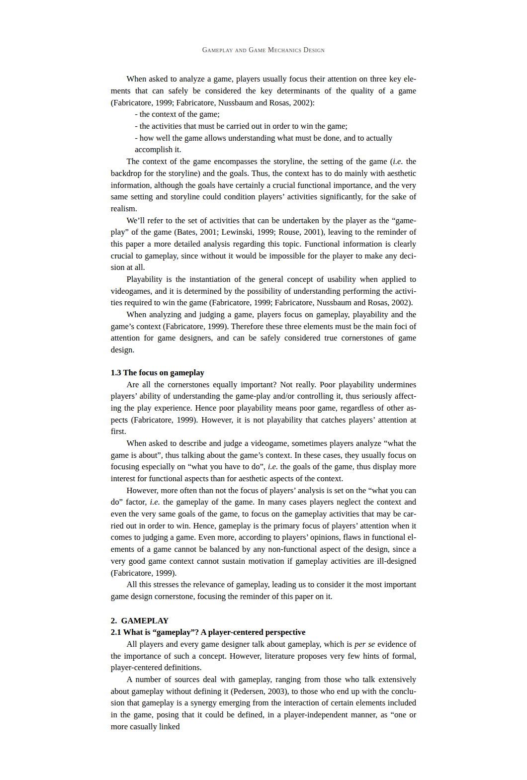Gameplay and Game Mechanics Design
When asked to analyze a game, players usually focus their attention on three key elements that can safely be considered the key determinants of the quality of a game (Fabricatore, 1999; Fabricatore, Nussbaum and Rosas, 2002):
- the context of the game;
- the activities that must be carried out in order to win the game;
- how well the game allows understanding what must be done, and to actually accomplish it.
The context of the game encompasses the storyline, the setting of the game (i.e. the backdrop for the storyline) and the goals. Thus, the context has to do mainly with aesthetic information, although the goals have certainly a crucial functional importance, and the very same setting and storyline could condition players’ activities significantly, for the sake of realism.
We’ll refer to the set of activities that can be undertaken by the player as the “gameplay” of the game (Bates, 2001; Lewinski, 1999; Rouse, 2001), leaving to the reminder of this paper a more detailed analysis regarding this topic. Functional information is clearly crucial to gameplay, since without it would be impossible for the player to make any decision at all.
Playability is the instantiation of the general concept of usability when applied to videogames, and it is determined by the possibility of understanding performing the activities required to win the game (Fabricatore, 1999; Fabricatore, Nussbaum and Rosas, 2002).
When analyzing and judging a game, players focus on gameplay, playability and the game’s context (Fabricatore, 1999). Therefore these three elements must be the main foci of attention for game designers, and can be safely considered true cornerstones of game design.
1.3 The focus on gameplay
Are all the cornerstones equally important? Not really. Poor playability undermines players’ ability of understanding the game-play and/or controlling it, thus seriously affecting the play experience. Hence poor playability means poor game, regardless of other aspects (Fabricatore, 1999). However, it is not playability that catches players’ attention at first.
When asked to describe and judge a videogame, sometimes players analyze “what the game is about”, thus talking about the game’s context. In these cases, they usually focus on focusing especially on “what you have to do”, i.e. the goals of the game, thus display more interest for functional aspects than for aesthetic aspects of the context.
However, more often than not the focus of players’ analysis is set on the “what you can do” factor, i.e. the gameplay of the game. In many cases players neglect the context and even the very same goals of the game, to focus on the gameplay activities that may be carried out in order to win. Hence, gameplay is the primary focus of players’ attention when it comes to judging a game. Even more, according to players’ opinions, flaws in functional elements of a game cannot be balanced by any non-functional aspect of the design, since a very good game context cannot sustain motivation if gameplay activities are ill-designed (Fabricatore, 1999).
All this stresses the relevance of gameplay, leading us to consider it the most important game design cornerstone, focusing the reminder of this paper on it.
2. Gameplay
2.1 What is “gameplay”? A player-centered perspective
All players and every game designer talk about gameplay, which is per se evidence of the importance of such a concept. However, literature proposes very few hints of formal, player-centered definitions.
A number of sources deal with gameplay, ranging from those who talk extensively about gameplay without defining it (Pedersen, 2003), to those who end up with the conclusion that gameplay is a synergy emerging from the interaction of certain elements included in the game, posing that it could be defined, in a player-independent manner, as “one or more casually linked